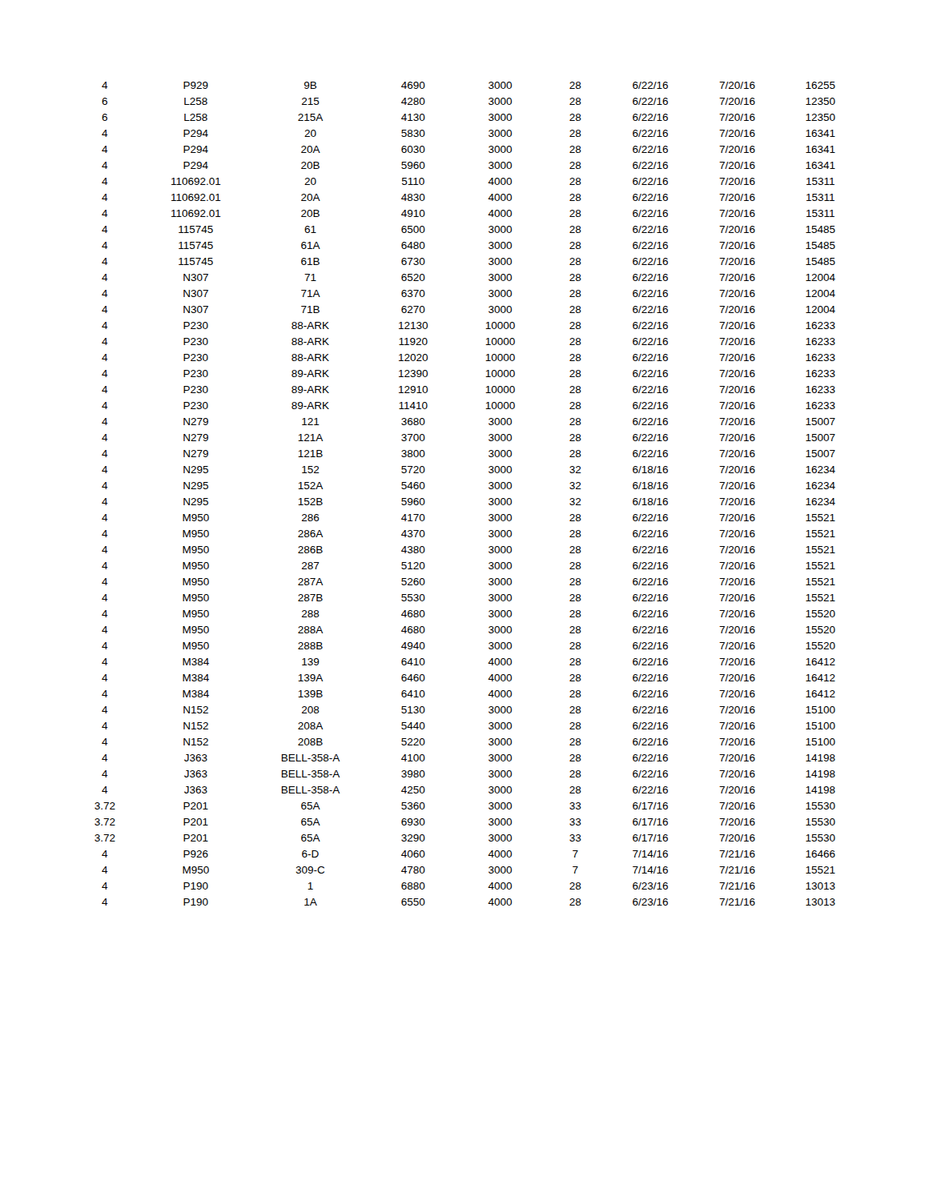| 4 | P929 | 9B | 4690 | 3000 | 28 | 6/22/16 | 7/20/16 | 16255 |
| 6 | L258 | 215 | 4280 | 3000 | 28 | 6/22/16 | 7/20/16 | 12350 |
| 6 | L258 | 215A | 4130 | 3000 | 28 | 6/22/16 | 7/20/16 | 12350 |
| 4 | P294 | 20 | 5830 | 3000 | 28 | 6/22/16 | 7/20/16 | 16341 |
| 4 | P294 | 20A | 6030 | 3000 | 28 | 6/22/16 | 7/20/16 | 16341 |
| 4 | P294 | 20B | 5960 | 3000 | 28 | 6/22/16 | 7/20/16 | 16341 |
| 4 | 110692.01 | 20 | 5110 | 4000 | 28 | 6/22/16 | 7/20/16 | 15311 |
| 4 | 110692.01 | 20A | 4830 | 4000 | 28 | 6/22/16 | 7/20/16 | 15311 |
| 4 | 110692.01 | 20B | 4910 | 4000 | 28 | 6/22/16 | 7/20/16 | 15311 |
| 4 | 115745 | 61 | 6500 | 3000 | 28 | 6/22/16 | 7/20/16 | 15485 |
| 4 | 115745 | 61A | 6480 | 3000 | 28 | 6/22/16 | 7/20/16 | 15485 |
| 4 | 115745 | 61B | 6730 | 3000 | 28 | 6/22/16 | 7/20/16 | 15485 |
| 4 | N307 | 71 | 6520 | 3000 | 28 | 6/22/16 | 7/20/16 | 12004 |
| 4 | N307 | 71A | 6370 | 3000 | 28 | 6/22/16 | 7/20/16 | 12004 |
| 4 | N307 | 71B | 6270 | 3000 | 28 | 6/22/16 | 7/20/16 | 12004 |
| 4 | P230 | 88-ARK | 12130 | 10000 | 28 | 6/22/16 | 7/20/16 | 16233 |
| 4 | P230 | 88-ARK | 11920 | 10000 | 28 | 6/22/16 | 7/20/16 | 16233 |
| 4 | P230 | 88-ARK | 12020 | 10000 | 28 | 6/22/16 | 7/20/16 | 16233 |
| 4 | P230 | 89-ARK | 12390 | 10000 | 28 | 6/22/16 | 7/20/16 | 16233 |
| 4 | P230 | 89-ARK | 12910 | 10000 | 28 | 6/22/16 | 7/20/16 | 16233 |
| 4 | P230 | 89-ARK | 11410 | 10000 | 28 | 6/22/16 | 7/20/16 | 16233 |
| 4 | N279 | 121 | 3680 | 3000 | 28 | 6/22/16 | 7/20/16 | 15007 |
| 4 | N279 | 121A | 3700 | 3000 | 28 | 6/22/16 | 7/20/16 | 15007 |
| 4 | N279 | 121B | 3800 | 3000 | 28 | 6/22/16 | 7/20/16 | 15007 |
| 4 | N295 | 152 | 5720 | 3000 | 32 | 6/18/16 | 7/20/16 | 16234 |
| 4 | N295 | 152A | 5460 | 3000 | 32 | 6/18/16 | 7/20/16 | 16234 |
| 4 | N295 | 152B | 5960 | 3000 | 32 | 6/18/16 | 7/20/16 | 16234 |
| 4 | M950 | 286 | 4170 | 3000 | 28 | 6/22/16 | 7/20/16 | 15521 |
| 4 | M950 | 286A | 4370 | 3000 | 28 | 6/22/16 | 7/20/16 | 15521 |
| 4 | M950 | 286B | 4380 | 3000 | 28 | 6/22/16 | 7/20/16 | 15521 |
| 4 | M950 | 287 | 5120 | 3000 | 28 | 6/22/16 | 7/20/16 | 15521 |
| 4 | M950 | 287A | 5260 | 3000 | 28 | 6/22/16 | 7/20/16 | 15521 |
| 4 | M950 | 287B | 5530 | 3000 | 28 | 6/22/16 | 7/20/16 | 15521 |
| 4 | M950 | 288 | 4680 | 3000 | 28 | 6/22/16 | 7/20/16 | 15520 |
| 4 | M950 | 288A | 4680 | 3000 | 28 | 6/22/16 | 7/20/16 | 15520 |
| 4 | M950 | 288B | 4940 | 3000 | 28 | 6/22/16 | 7/20/16 | 15520 |
| 4 | M384 | 139 | 6410 | 4000 | 28 | 6/22/16 | 7/20/16 | 16412 |
| 4 | M384 | 139A | 6460 | 4000 | 28 | 6/22/16 | 7/20/16 | 16412 |
| 4 | M384 | 139B | 6410 | 4000 | 28 | 6/22/16 | 7/20/16 | 16412 |
| 4 | N152 | 208 | 5130 | 3000 | 28 | 6/22/16 | 7/20/16 | 15100 |
| 4 | N152 | 208A | 5440 | 3000 | 28 | 6/22/16 | 7/20/16 | 15100 |
| 4 | N152 | 208B | 5220 | 3000 | 28 | 6/22/16 | 7/20/16 | 15100 |
| 4 | J363 | BELL-358-A | 4100 | 3000 | 28 | 6/22/16 | 7/20/16 | 14198 |
| 4 | J363 | BELL-358-A | 3980 | 3000 | 28 | 6/22/16 | 7/20/16 | 14198 |
| 4 | J363 | BELL-358-A | 4250 | 3000 | 28 | 6/22/16 | 7/20/16 | 14198 |
| 3.72 | P201 | 65A | 5360 | 3000 | 33 | 6/17/16 | 7/20/16 | 15530 |
| 3.72 | P201 | 65A | 6930 | 3000 | 33 | 6/17/16 | 7/20/16 | 15530 |
| 3.72 | P201 | 65A | 3290 | 3000 | 33 | 6/17/16 | 7/20/16 | 15530 |
| 4 | P926 | 6-D | 4060 | 4000 | 7 | 7/14/16 | 7/21/16 | 16466 |
| 4 | M950 | 309-C | 4780 | 3000 | 7 | 7/14/16 | 7/21/16 | 15521 |
| 4 | P190 | 1 | 6880 | 4000 | 28 | 6/23/16 | 7/21/16 | 13013 |
| 4 | P190 | 1A | 6550 | 4000 | 28 | 6/23/16 | 7/21/16 | 13013 |